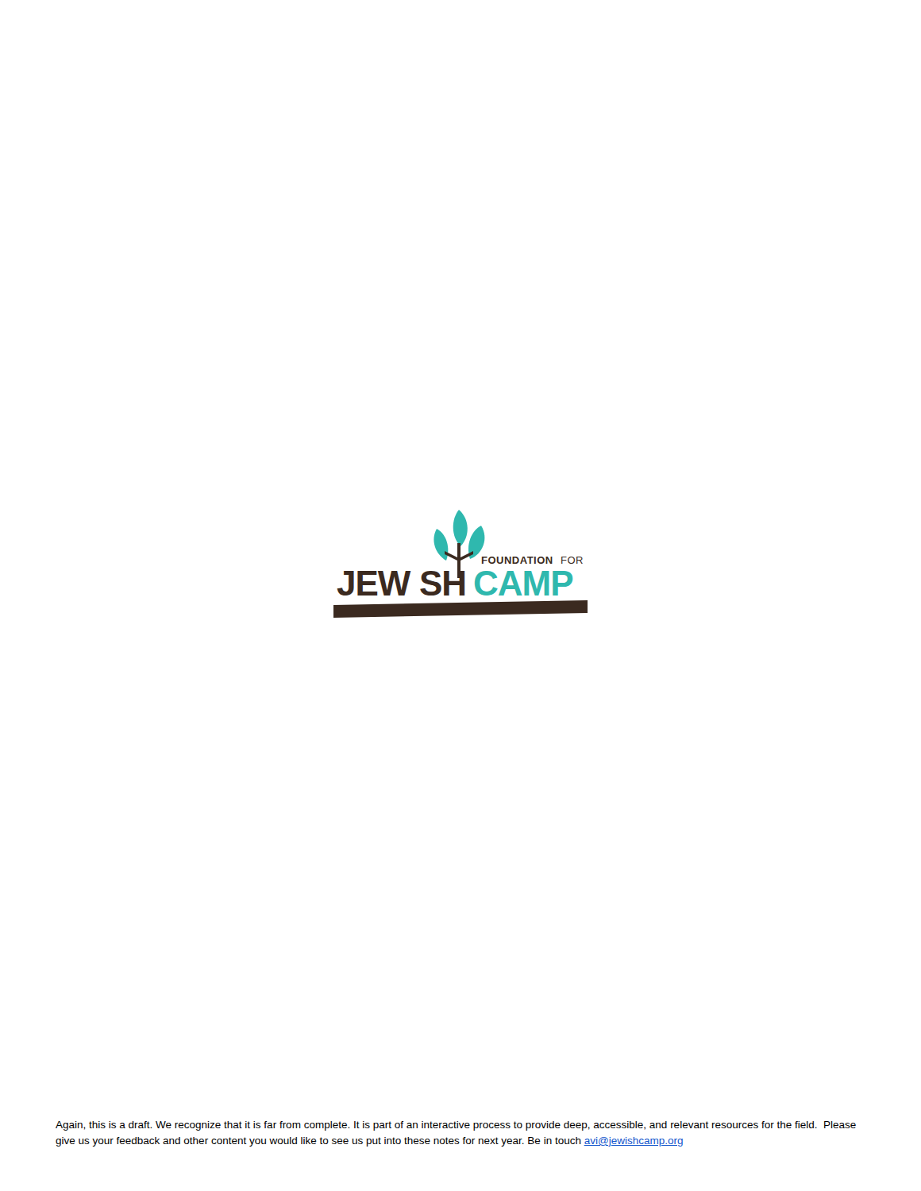Foundation for Jewish Camp FOUNDATION FOR JEW SH CAMP
Again, this is a draft. We recognize that it is far from complete. It is part of an interactive process to provide deep, accessible, and relevant resources for the field. Please give us your feedback and other content you would like to see us put into these notes for next year. Be in touch avi@jewishcamp.org